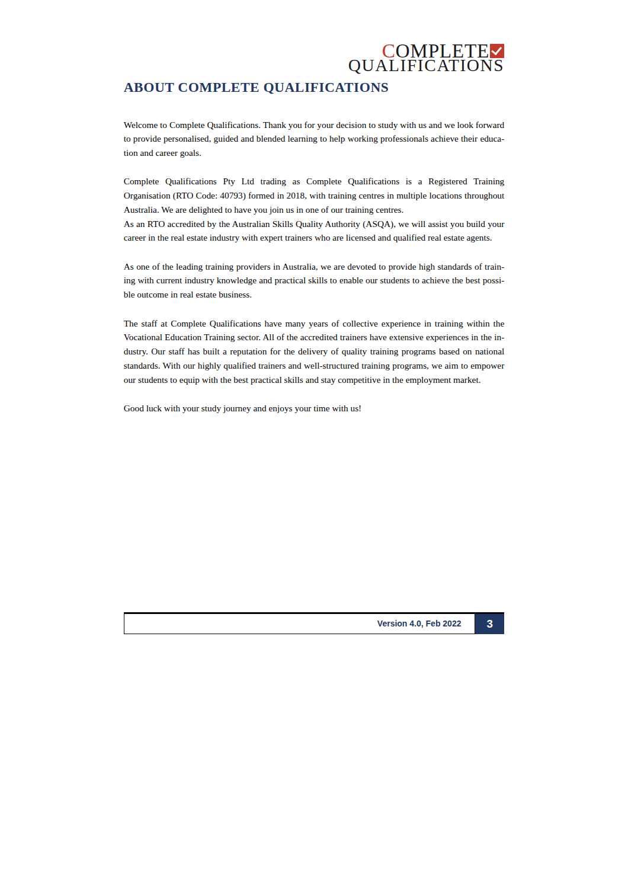COMPLETE
QUALIFICATIONS
ABOUT COMPLETE QUALIFICATIONS
Welcome to Complete Qualifications. Thank you for your decision to study with us and we look forward to provide personalised, guided and blended learning to help working professionals achieve their education and career goals.
Complete Qualifications Pty Ltd trading as Complete Qualifications is a Registered Training Organisation (RTO Code: 40793) formed in 2018, with training centres in multiple locations throughout Australia. We are delighted to have you join us in one of our training centres.
As an RTO accredited by the Australian Skills Quality Authority (ASQA), we will assist you build your career in the real estate industry with expert trainers who are licensed and qualified real estate agents.
As one of the leading training providers in Australia, we are devoted to provide high standards of training with current industry knowledge and practical skills to enable our students to achieve the best possible outcome in real estate business.
The staff at Complete Qualifications have many years of collective experience in training within the Vocational Education Training sector. All of the accredited trainers have extensive experiences in the industry. Our staff has built a reputation for the delivery of quality training programs based on national standards. With our highly qualified trainers and well-structured training programs, we aim to empower our students to equip with the best practical skills and stay competitive in the employment market.
Good luck with your study journey and enjoys your time with us!
Version 4.0, Feb 2022
3